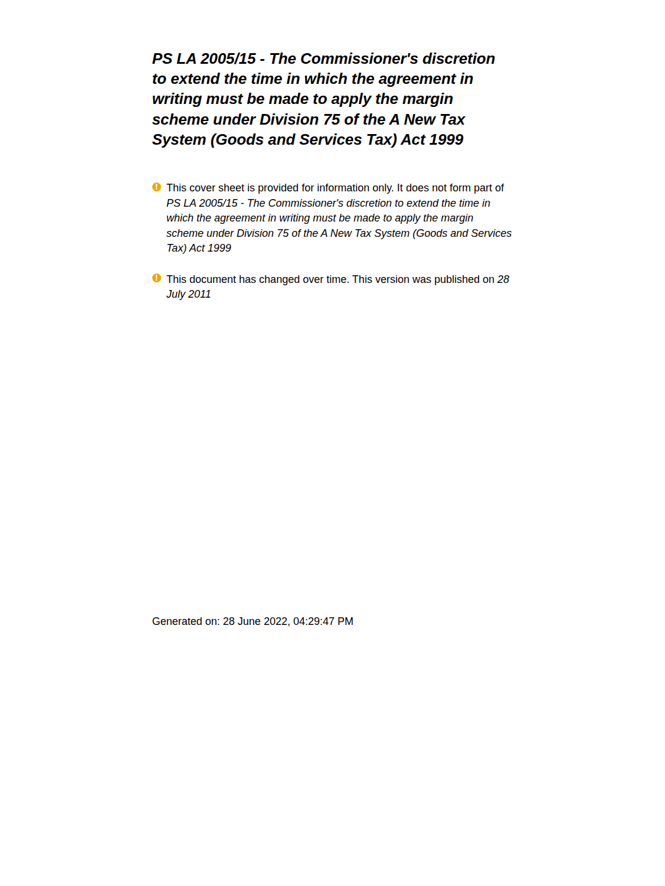PS LA 2005/15 - The Commissioner's discretion to extend the time in which the agreement in writing must be made to apply the margin scheme under Division 75 of the A New Tax System (Goods and Services Tax) Act 1999
!This cover sheet is provided for information only. It does not form part of PS LA 2005/15 - The Commissioner's discretion to extend the time in which the agreement in writing must be made to apply the margin scheme under Division 75 of the A New Tax System (Goods and Services Tax) Act 1999
!This document has changed over time. This version was published on 28 July 2011
Generated on: 28 June 2022, 04:29:47 PM